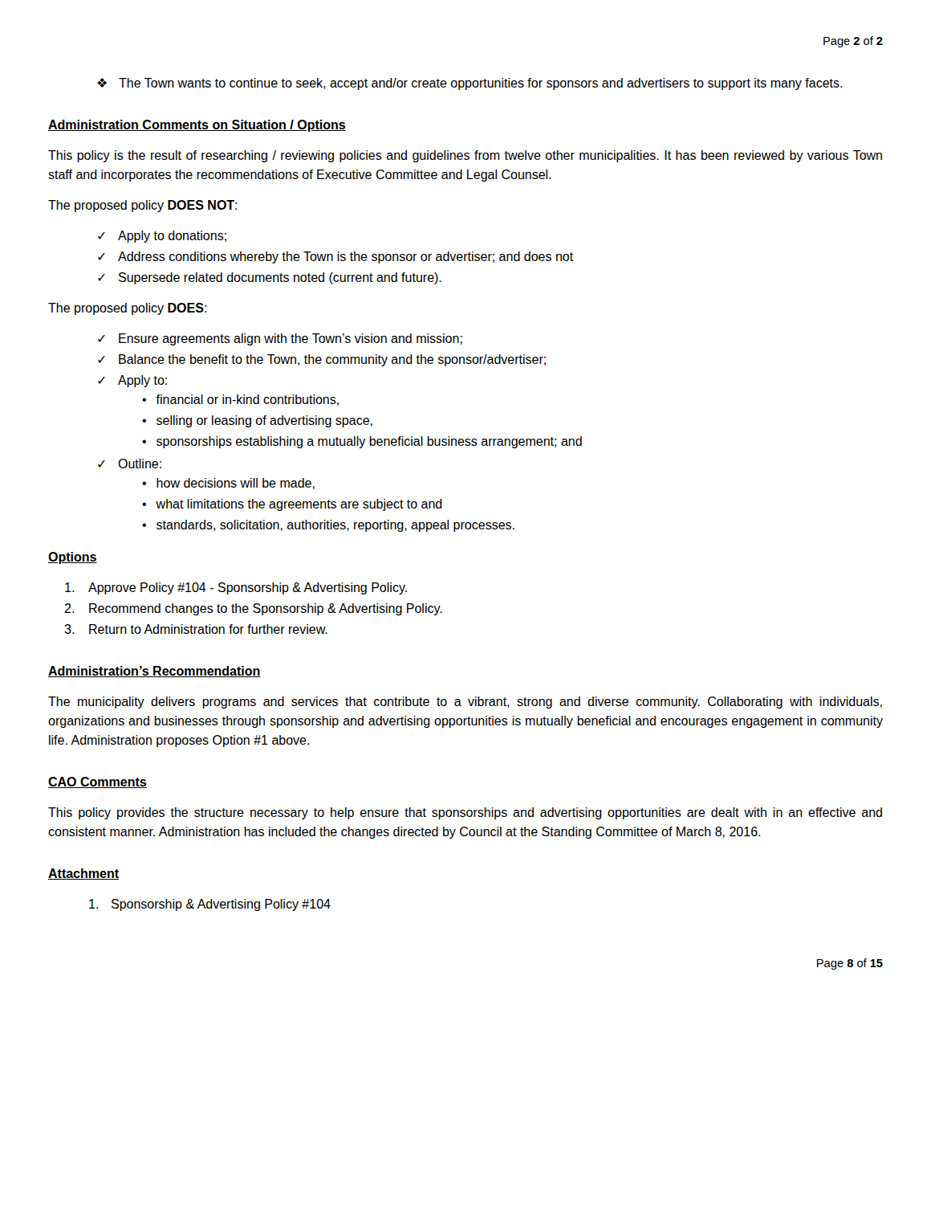Page 2 of 2
❖ The Town wants to continue to seek, accept and/or create opportunities for sponsors and advertisers to support its many facets.
Administration Comments on Situation / Options
This policy is the result of researching / reviewing policies and guidelines from twelve other municipalities. It has been reviewed by various Town staff and incorporates the recommendations of Executive Committee and Legal Counsel.
The proposed policy DOES NOT:
✓Apply to donations;
✓Address conditions whereby the Town is the sponsor or advertiser; and does not
✓Supersede related documents noted (current and future).
The proposed policy DOES:
✓Ensure agreements align with the Town’s vision and mission;
✓Balance the benefit to the Town, the community and the sponsor/advertiser;
✓
Apply to:
•financial or in-kind contributions,
•selling or leasing of advertising space,
•sponsorships establishing a mutually beneficial business arrangement; and
✓
Outline:
•how decisions will be made,
•what limitations the agreements are subject to and
•standards, solicitation, authorities, reporting, appeal processes.
Options
1. Approve Policy #104 - Sponsorship & Advertising Policy.
2. Recommend changes to the Sponsorship & Advertising Policy.
3. Return to Administration for further review.
Administration’s Recommendation
The municipality delivers programs and services that contribute to a vibrant, strong and diverse community. Collaborating with individuals, organizations and businesses through sponsorship and advertising opportunities is mutually beneficial and encourages engagement in community life. Administration proposes Option #1 above.
CAO Comments
This policy provides the structure necessary to help ensure that sponsorships and advertising opportunities are dealt with in an effective and consistent manner. Administration has included the changes directed by Council at the Standing Committee of March 8, 2016.
Attachment
1. Sponsorship & Advertising Policy #104
Page 8 of 15